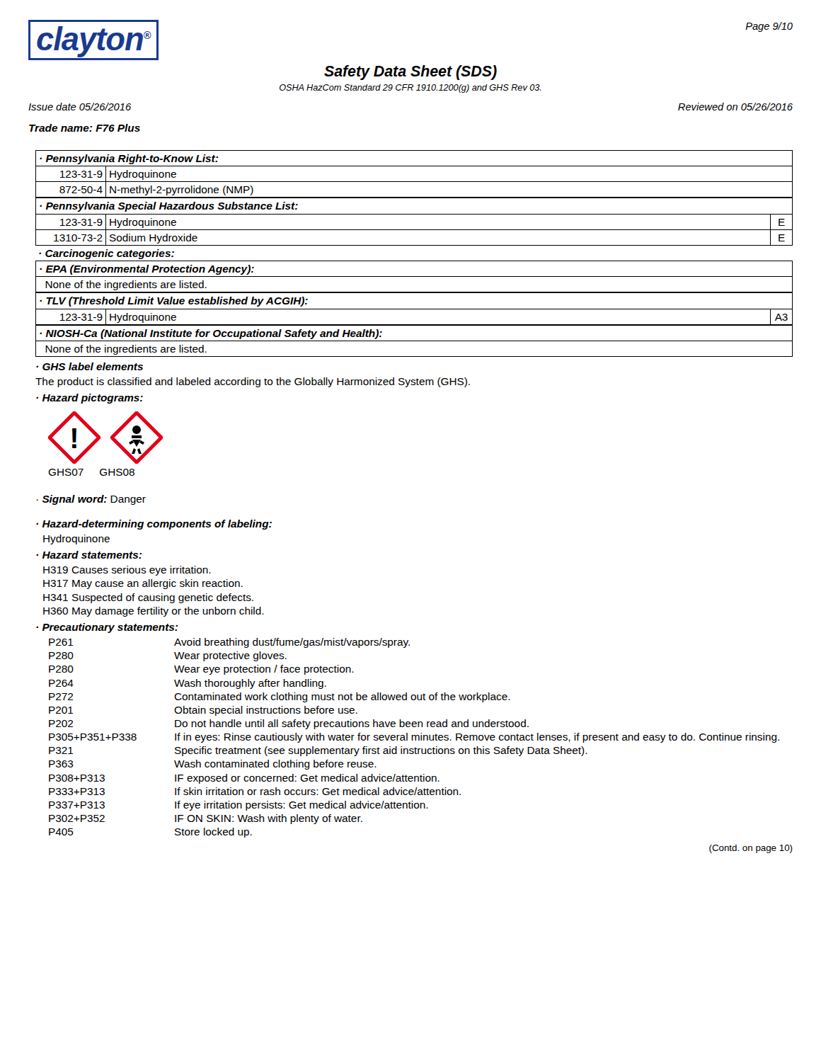Page 9/10
clayton®
Safety Data Sheet (SDS)
OSHA HazCom Standard 29 CFR 1910.1200(g) and GHS Rev 03.
Issue date 05/26/2016 Reviewed on 05/26/2016
Trade name: F76 Plus
| Pennsylvania Right-to-Know List: |
| 123-31-9 | Hydroquinone |
| 872-50-4 | N-methyl-2-pyrrolidone (NMP) |
| Pennsylvania Special Hazardous Substance List: |
| 123-31-9 | Hydroquinone | E |
| 1310-73-2 | Sodium Hydroxide | E |
Carcinogenic categories:
| EPA (Environmental Protection Agency): |
| None of the ingredients are listed. |
| TLV (Threshold Limit Value established by ACGIH): |
| 123-31-9 | Hydroquinone | A3 |
| NIOSH-Ca (National Institute for Occupational Safety and Health): |
| None of the ingredients are listed. |
GHS label elements
The product is classified and labeled according to the Globally Harmonized System (GHS).
Hazard pictograms:
!
GHS07 GHS08
Signal word: Danger
Hazard-determining components of labeling:
Hydroquinone
Hazard statements:
H319 Causes serious eye irritation.
H317 May cause an allergic skin reaction.
H341 Suspected of causing genetic defects.
H360 May damage fertility or the unborn child.
Precautionary statements:
| P261 | Avoid breathing dust/fume/gas/mist/vapors/spray. |
| P280 | Wear protective gloves. |
| P280 | Wear eye protection / face protection. |
| P264 | Wash thoroughly after handling. |
| P272 | Contaminated work clothing must not be allowed out of the workplace. |
| P201 | Obtain special instructions before use. |
| P202 | Do not handle until all safety precautions have been read and understood. |
| P305+P351+P338 | If in eyes: Rinse cautiously with water for several minutes. Remove contact lenses, if present and easy to do. Continue rinsing. |
| P321 | Specific treatment (see supplementary first aid instructions on this Safety Data Sheet). |
| P363 | Wash contaminated clothing before reuse. |
| P308+P313 | IF exposed or concerned: Get medical advice/attention. |
| P333+P313 | If skin irritation or rash occurs: Get medical advice/attention. |
| P337+P313 | If eye irritation persists: Get medical advice/attention. |
| P302+P352 | IF ON SKIN: Wash with plenty of water. |
| P405 | Store locked up. |
(Contd. on page 10)